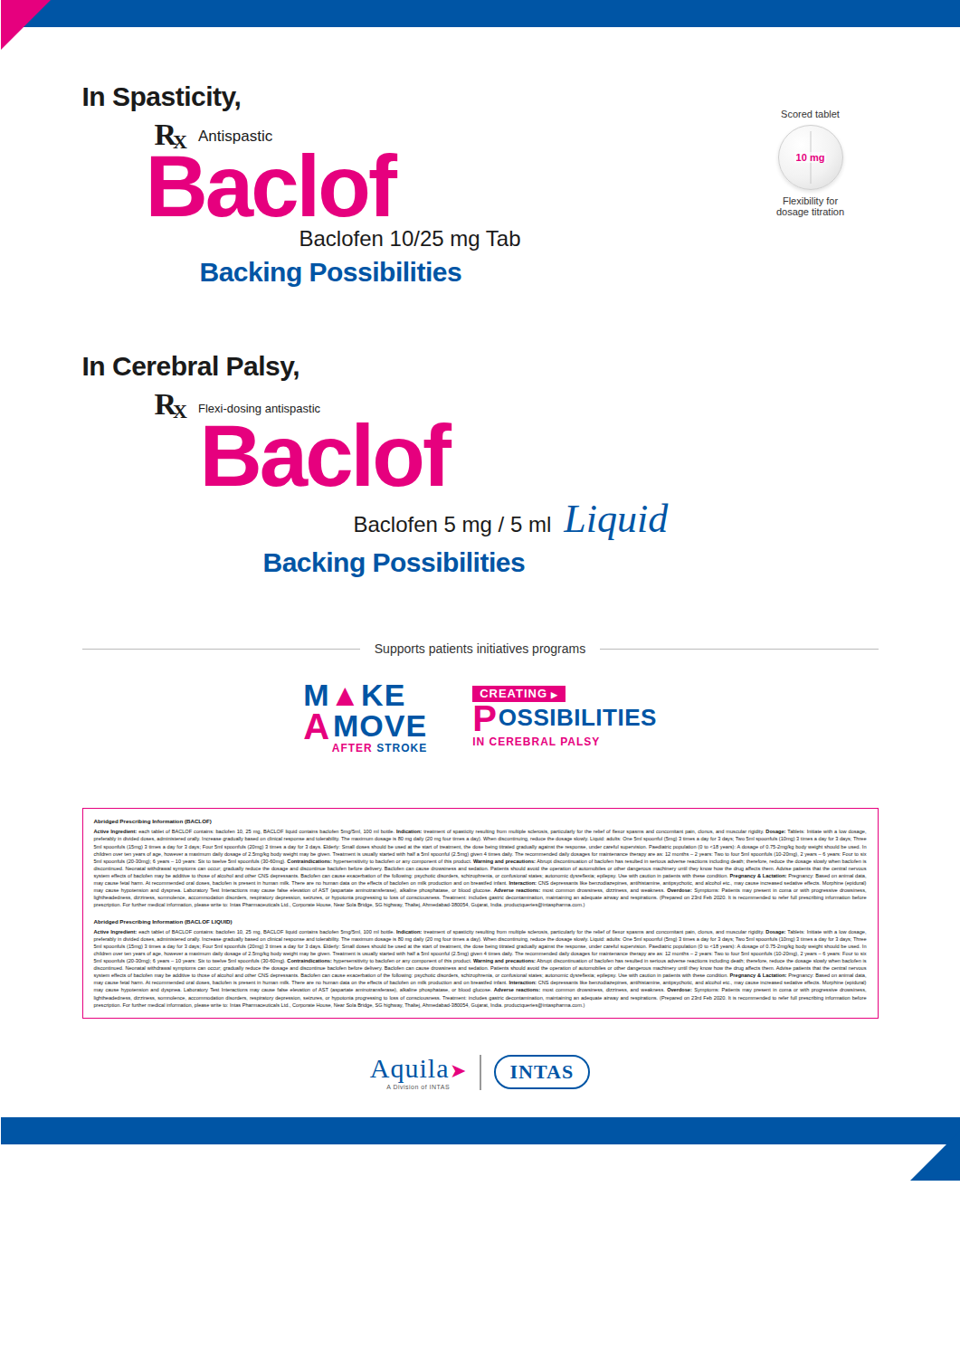In Spasticity,
RX Antispastic
Baclof
Baclofen 10/25 mg Tab
Backing Possibilities
Scored tablet
10 mg
Flexibility for
dosage titration
In Cerebral Palsy,
RX Flexi-dosing antispastic
Baclof
Baclofen 5 mg / 5 ml Liquid
Backing Possibilities
Supports patients initiatives programs
M▲KE
A MOVE
AFTER STROKE
CREATING
P OSSIBILITIES
IN CEREBRAL PALSY
Abridged Prescribing Information (BACLOF)
Active Ingredient: each tablet of BACLOF contains: baclofen 10, 25 mg, BACLOF liquid contains baclofen 5mg/5ml, 100 ml bottle. Indication: treatment of spasticity resulting from multiple sclerosis, particularly for the relief of flexor spasms and concomitant pain, clonus, and muscular rigidity. Dosage: Tablets: Initiate with a low dosage, preferably in divided doses, administered orally. Increase gradually based on clinical response and tolerability. The maximum dosage is 80 mg daily (20 mg four times a day). When discontinuing, reduce the dosage slowly. Liquid: adults: One 5ml spoonful (5mg) 3 times a day for 3 days; Two 5ml spoonfuls (10mg) 3 times a day for 3 days; Three 5ml spoonfuls (15mg) 3 times a day for 3 days; Four 5ml spoonfuls (20mg) 3 times a day for 3 days. Elderly: Small doses should be used at the start of treatment, the dose being titrated gradually against the response, under careful supervision. Paediatric population (0 to <18 years): A dosage of 0.75-2mg/kg body weight should be used. In children over ten years of age, however a maximum daily dosage of 2.5mg/kg body weight may be given. Treatment is usually started with half a 5ml spoonful (2.5mg) given 4 times daily. The recommended daily dosages for maintenance therapy are as: 12 months – 2 years: Two to four 5ml spoonfuls (10-20mg), 2 years – 6 years: Four to six 5ml spoonfuls (20-30mg); 6 years – 10 years: Six to twelve 5ml spoonfuls (30-60mg). Contraindications: hypersensitivity to baclofen or any component of this product. Warning and precautions: Abrupt discontinuation of baclofen has resulted in serious adverse reactions including death; therefore, reduce the dosage slowly when baclofen is discontinued. Neonatal withdrawal symptoms can occur; gradually reduce the dosage and discontinue baclofen before delivery. Baclofen can cause drowsiness and sedation. Patients should avoid the operation of automobiles or other dangerous machinery until they know how the drug affects them. Advise patients that the central nervous system effects of baclofen may be additive to those of alcohol and other CNS depressants. Baclofen can cause exacerbation of the following: psychotic disorders, schizophrenia, or confusional states; autonomic dysreflexia; epilepsy. Use with caution in patients with these condition. Pregnancy & Lactation: Pregnancy: Based on animal data, may cause fetal harm. At recommended oral doses, baclofen is present in human milk. There are no human data on the effects of baclofen on milk production and on breastfed infant. Interaction: CNS depressants like benzodiazepines, antihistamine, antipsychotic, and alcohol etc., may cause increased sedative effects. Morphine (epidural) may cause hypotension and dyspnea. Laboratory Test Interactions may cause false elevation of AST (aspartate aminotransferase), alkaline phosphatase, or blood glucose. Adverse reactions: most common drowsiness, dizziness, and weakness. Overdose: Symptoms: Patients may present in coma or with progressive drowsiness, lightheadedness, dizziness, somnolence, accommodation disorders, respiratory depression, seizures, or hypotonia progressing to loss of consciousness. Treatment: includes gastric decontamination, maintaining an adequate airway and respirations. (Prepared on 23rd Feb 2020. It is recommended to refer full prescribing information before prescription. For further medical information, please write to: Intas Pharmaceuticals Ltd., Corporate House, Near Sola Bridge, SG highway, Thaltej, Ahmedabad-380054, Gujarat, India. productqueries@intaspharma.com.)
Abridged Prescribing Information (BACLOF LIQUID)
Active Ingredient: each tablet of BACLOF contains: baclofen 10, 25 mg, BACLOF liquid contains baclofen 5mg/5ml, 100 ml bottle. Indication: treatment of spasticity resulting from multiple sclerosis, particularly for the relief of flexor spasms and concomitant pain, clonus, and muscular rigidity. Dosage: Tablets: Initiate with a low dosage, preferably in divided doses, administered orally. Increase gradually based on clinical response and tolerability. The maximum dosage is 80 mg daily (20 mg four times a day). When discontinuing, reduce the dosage slowly. Liquid: adults: One 5ml spoonful (5mg) 3 times a day for 3 days; Two 5ml spoonfuls (10mg) 3 times a day for 3 days; Three 5ml spoonfuls (15mg) 3 times a day for 3 days; Four 5ml spoonfuls (20mg) 3 times a day for 3 days. Elderly: Small doses should be used at the start of treatment, the dose being titrated gradually against the response, under careful supervision. Paediatric population (0 to <18 years): A dosage of 0.75-2mg/kg body weight should be used. In children over ten years of age, however a maximum daily dosage of 2.5mg/kg body weight may be given. Treatment is usually started with half a 5ml spoonful (2.5mg) given 4 times daily. The recommended daily dosages for maintenance therapy are as: 12 months – 2 years: Two to four 5ml spoonfuls (10-20mg), 2 years – 6 years: Four to six 5ml spoonfuls (20-30mg); 6 years – 10 years: Six to twelve 5ml spoonfuls (30-60mg). Contraindications: hypersensitivity to baclofen or any component of this product. Warning and precautions: Abrupt discontinuation of baclofen has resulted in serious adverse reactions including death; therefore, reduce the dosage slowly when baclofen is discontinued. Neonatal withdrawal symptoms can occur; gradually reduce the dosage and discontinue baclofen before delivery. Baclofen can cause drowsiness and sedation. Patients should avoid the operation of automobiles or other dangerous machinery until they know how the drug affects them. Advise patients that the central nervous system effects of baclofen may be additive to those of alcohol and other CNS depressants. Baclofen can cause exacerbation of the following: psychotic disorders, schizophrenia, or confusional states; autonomic dysreflexia; epilepsy. Use with caution in patients with these condition. Pregnancy & Lactation: Pregnancy: Based on animal data, may cause fetal harm. At recommended oral doses, baclofen is present in human milk. There are no human data on the effects of baclofen on milk production and on breastfed infant. Interaction: CNS depressants like benzodiazepines, antihistamine, antipsychotic, and alcohol etc., may cause increased sedative effects. Morphine (epidural) may cause hypotension and dyspnea. Laboratory Test Interactions may cause false elevation of AST (aspartate aminotransferase), alkaline phosphatase, or blood glucose. Adverse reactions: most common drowsiness, dizziness, and weakness. Overdose: Symptoms: Patients may present in coma or with progressive drowsiness, lightheadedness, dizziness, somnolence, accommodation disorders, respiratory depression, seizures, or hypotonia progressing to loss of consciousness. Treatment: includes gastric decontamination, maintaining an adequate airway and respirations. (Prepared on 23rd Feb 2020. It is recommended to refer full prescribing information before prescription. For further medical information, please write to: Intas Pharmaceuticals Ltd., Corporate House, Near Sola Bridge, SG highway, Thaltej, Ahmedabad-380054, Gujarat, India. productqueries@intaspharma.com.)
Aquila➤
A Division of INTAS
INTAS